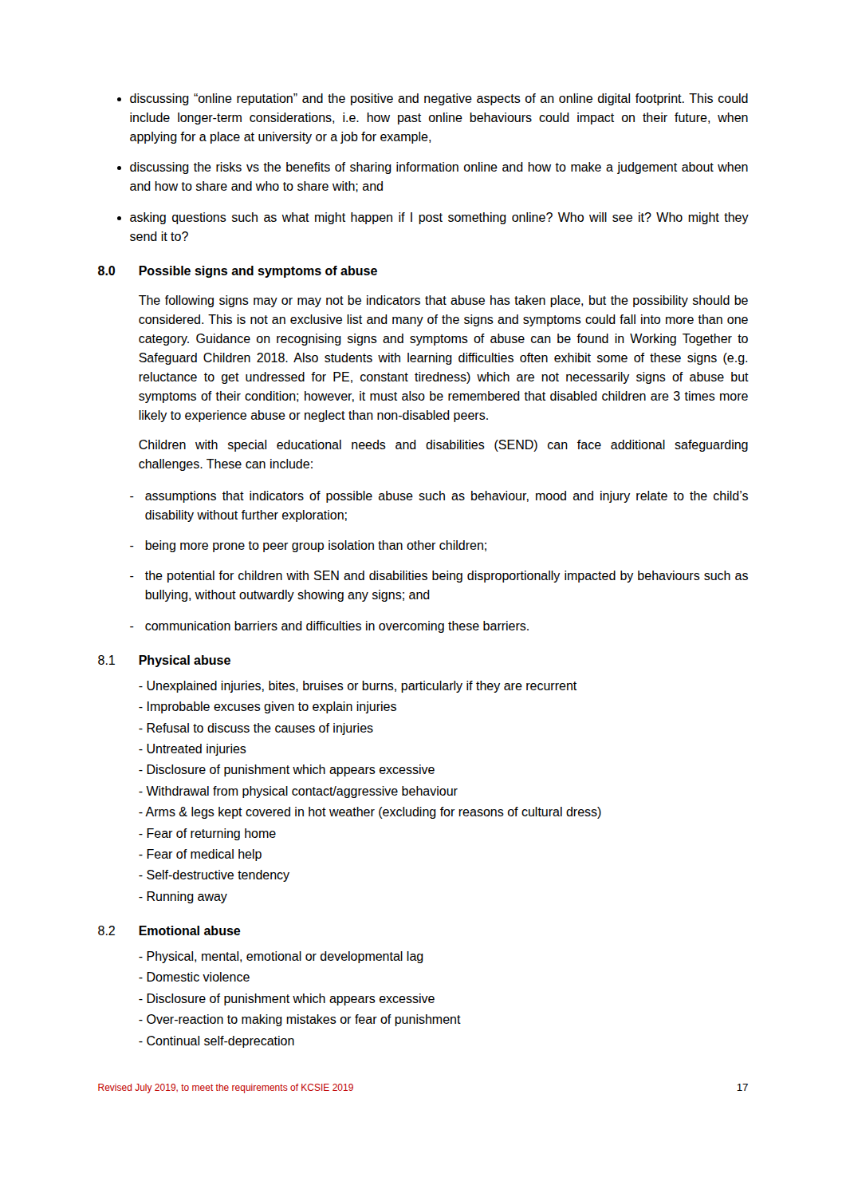discussing “online reputation” and the positive and negative aspects of an online digital footprint. This could include longer-term considerations, i.e. how past online behaviours could impact on their future, when applying for a place at university or a job for example,
discussing the risks vs the benefits of sharing information online and how to make a judgement about when and how to share and who to share with; and
asking questions such as what might happen if I post something online? Who will see it? Who might they send it to?
8.0 Possible signs and symptoms of abuse
The following signs may or may not be indicators that abuse has taken place, but the possibility should be considered. This is not an exclusive list and many of the signs and symptoms could fall into more than one category. Guidance on recognising signs and symptoms of abuse can be found in Working Together to Safeguard Children 2018. Also students with learning difficulties often exhibit some of these signs (e.g. reluctance to get undressed for PE, constant tiredness) which are not necessarily signs of abuse but symptoms of their condition; however, it must also be remembered that disabled children are 3 times more likely to experience abuse or neglect than non-disabled peers.
Children with special educational needs and disabilities (SEND) can face additional safeguarding challenges. These can include:
assumptions that indicators of possible abuse such as behaviour, mood and injury relate to the child’s disability without further exploration;
being more prone to peer group isolation than other children;
the potential for children with SEN and disabilities being disproportionally impacted by behaviours such as bullying, without outwardly showing any signs; and
communication barriers and difficulties in overcoming these barriers.
8.1 Physical abuse
- Unexplained injuries, bites, bruises or burns, particularly if they are recurrent
- Improbable excuses given to explain injuries
- Refusal to discuss the causes of injuries
- Untreated injuries
- Disclosure of punishment which appears excessive
- Withdrawal from physical contact/aggressive behaviour
- Arms & legs kept covered in hot weather (excluding for reasons of cultural dress)
- Fear of returning home
- Fear of medical help
- Self-destructive tendency
- Running away
8.2 Emotional abuse
- Physical, mental, emotional or developmental lag
- Domestic violence
- Disclosure of punishment which appears excessive
- Over-reaction to making mistakes or fear of punishment
- Continual self-deprecation
Revised July 2019, to meet the requirements of KCSIE 2019 17